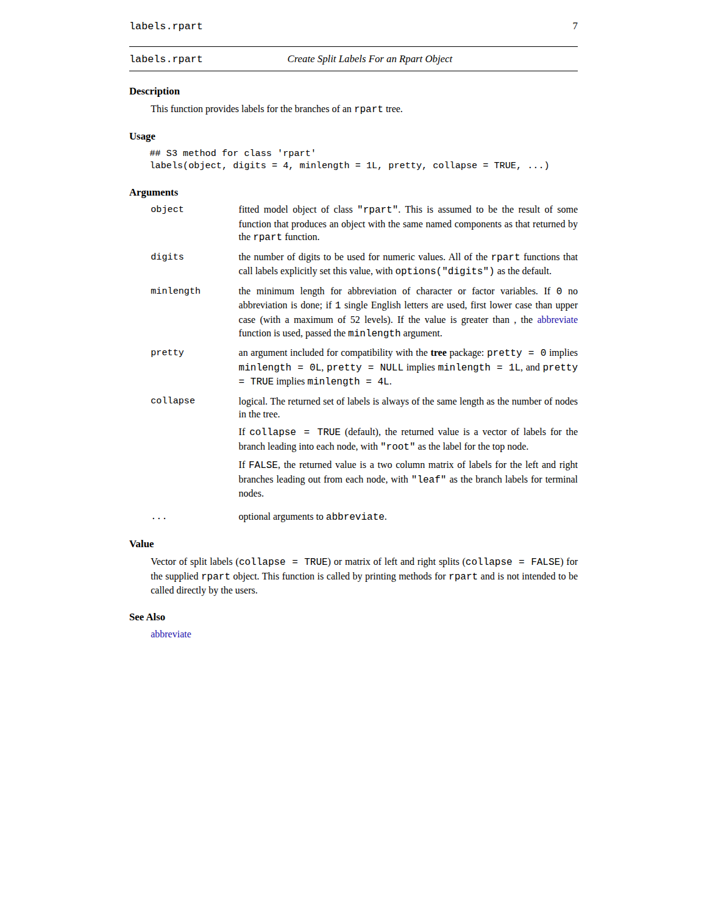labels.rpart 7
labels.rpart Create Split Labels For an Rpart Object
Description
This function provides labels for the branches of an rpart tree.
Usage
## S3 method for class 'rpart'
labels(object, digits = 4, minlength = 1L, pretty, collapse = TRUE, ...)
Arguments
object
fitted model object of class "rpart". This is assumed to be the result of some function that produces an object with the same named components as that returned by the rpart function.
digits
the number of digits to be used for numeric values. All of the rpart functions that call labels explicitly set this value, with options("digits") as the default.
minlength
the minimum length for abbreviation of character or factor variables. If 0 no abbreviation is done; if 1 single English letters are used, first lower case than upper case (with a maximum of 52 levels). If the value is greater than , the abbreviate function is used, passed the minlength argument.
pretty
an argument included for compatibility with the tree package: pretty = 0 implies minlength = 0L, pretty = NULL implies minlength = 1L, and pretty = TRUE implies minlength = 4L.
collapse
logical. The returned set of labels is always of the same length as the number of nodes in the tree.
If collapse = TRUE (default), the returned value is a vector of labels for the branch leading into each node, with "root" as the label for the top node.
If FALSE, the returned value is a two column matrix of labels for the left and right branches leading out from each node, with "leaf" as the branch labels for terminal nodes.
...
optional arguments to abbreviate.
Value
Vector of split labels (collapse = TRUE) or matrix of left and right splits (collapse = FALSE) for the supplied rpart object. This function is called by printing methods for rpart and is not intended to be called directly by the users.
See Also
abbreviate